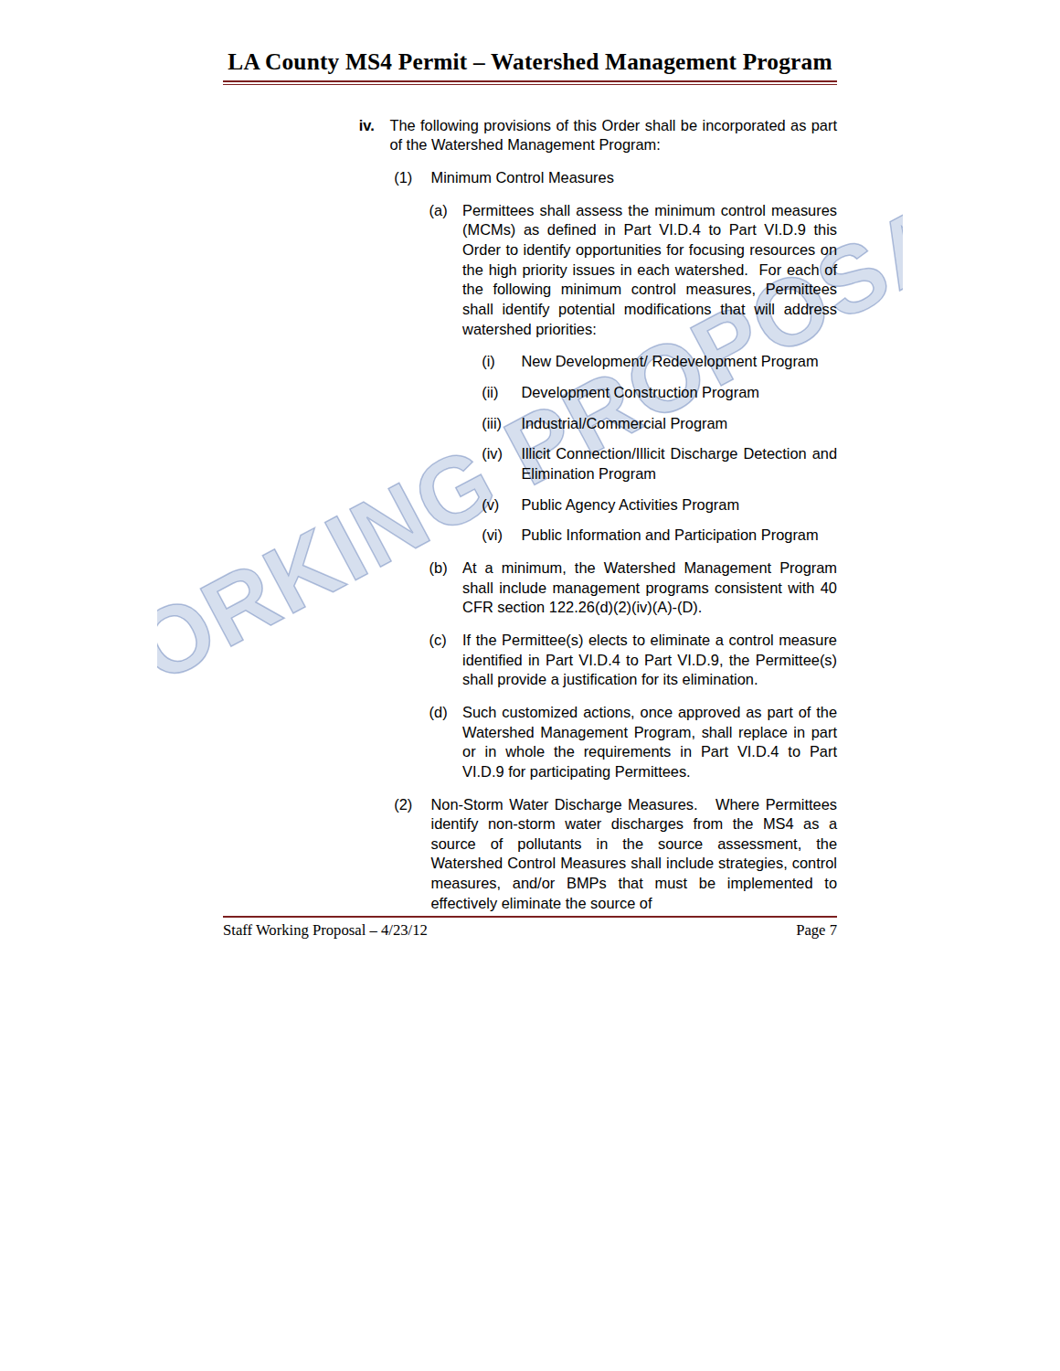LA County MS4 Permit – Watershed Management Program
WORKING PROPOSAL
iv.
The following provisions of this Order shall be incorporated as part of the Watershed Management Program:
(1)
Minimum Control Measures
(a)
Permittees shall assess the minimum control measures (MCMs) as defined in Part VI.D.4 to Part VI.D.9 this Order to identify opportunities for focusing resources on the high priority issues in each watershed. For each of the following minimum control measures, Permittees shall identify potential modifications that will address watershed priorities:
(i)
New Development/ Redevelopment Program
(ii)
Development Construction Program
(iii)
Industrial/Commercial Program
(iv)
Illicit Connection/Illicit Discharge Detection and Elimination Program
(v)
Public Agency Activities Program
(vi)
Public Information and Participation Program
(b)
At a minimum, the Watershed Management Program shall include management programs consistent with 40 CFR section 122.26(d)(2)(iv)(A)-(D).
(c)
If the Permittee(s) elects to eliminate a control measure identified in Part VI.D.4 to Part VI.D.9, the Permittee(s) shall provide a justification for its elimination.
(d)
Such customized actions, once approved as part of the Watershed Management Program, shall replace in part or in whole the requirements in Part VI.D.4 to Part VI.D.9 for participating Permittees.
(2)
Non-Storm Water Discharge Measures. Where Permittees identify non-storm water discharges from the MS4 as a source of pollutants in the source assessment, the Watershed Control Measures shall include strategies, control measures, and/or BMPs that must be implemented to effectively eliminate the source of
Staff Working Proposal – 4/23/12 Page 7